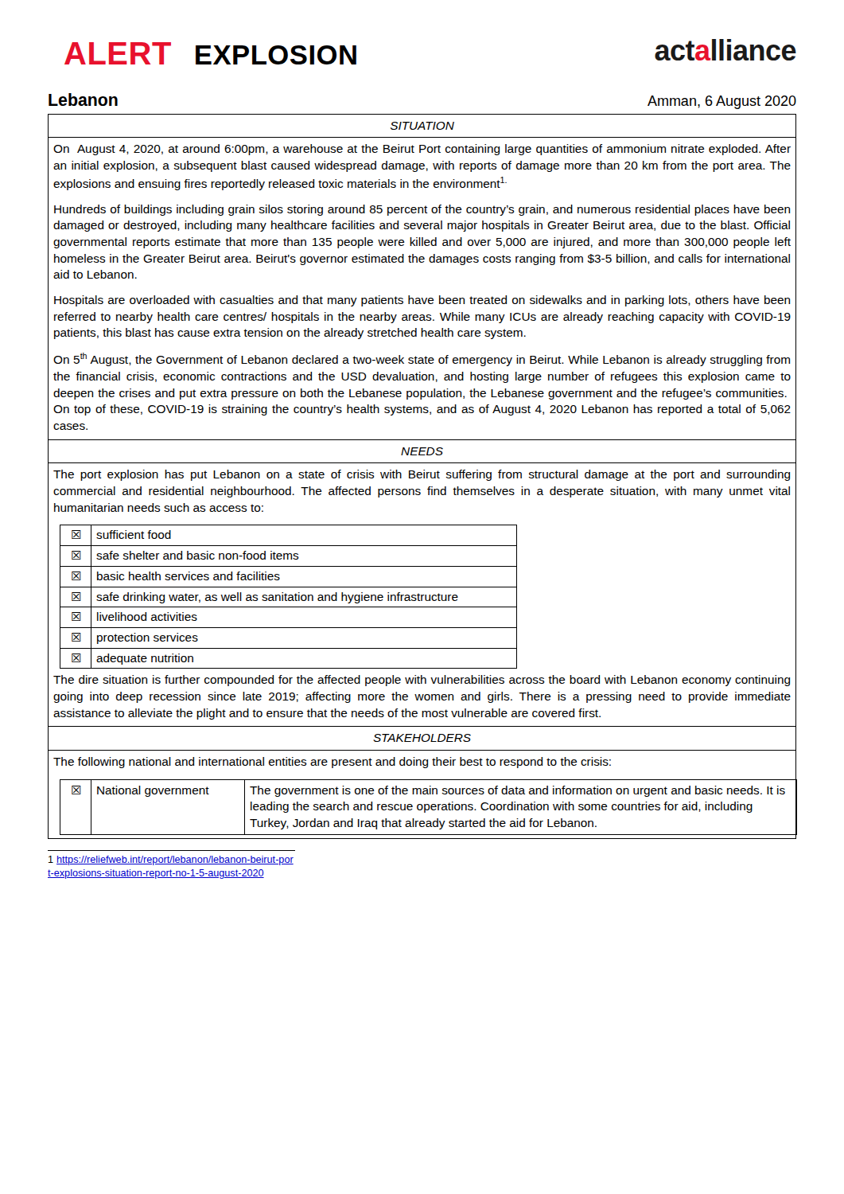ALERT EXPLOSION
act alliance
Lebanon Amman, 6 August 2020
| SITUATION |
| On August 4, 2020, at around 6:00pm, a warehouse at the Beirut Port containing large quantities of ammonium nitrate exploded. After an initial explosion, a subsequent blast caused widespread damage, with reports of damage more than 20 km from the port area. The explosions and ensuing fires reportedly released toxic materials in the environment 1. Hundreds of buildings including grain silos storing around 85 percent of the country’s grain, and numerous residential places have been damaged or destroyed, including many healthcare facilities and several major hospitals in Greater Beirut area, due to the blast. Official governmental reports estimate that more than 135 people were killed and over 5,000 are injured, and more than 300,000 people left homeless in the Greater Beirut area. Beirut's governor estimated the damages costs ranging from $3-5 billion, and calls for international aid to Lebanon. Hospitals are overloaded with casualties and that many patients have been treated on sidewalks and in parking lots, others have been referred to nearby health care centres/ hospitals in the nearby areas. While many ICUs are already reaching capacity with COVID-19 patients, this blast has cause extra tension on the already stretched health care system. On 5 th August, the Government of Lebanon declared a two-week state of emergency in Beirut. While Lebanon is already struggling from the financial crisis, economic contractions and the USD devaluation, and hosting large number of refugees this explosion came to deepen the crises and put extra pressure on both the Lebanese population, the Lebanese government and the refugee’s communities. On top of these, COVID-19 is straining the country’s health systems, and as of August 4, 2020 Lebanon has reported a total of 5,062 cases. |
| NEEDS |
| The port explosion has put Lebanon on a state of crisis with Beirut suffering from structural damage at the port and surrounding commercial and residential neighbourhood. The affected persons find themselves in a desperate situation, with many unmet vital humanitarian needs such as access to: / ☒ / sufficient food / / ☒ / safe shelter and basic non-food items / / ☒ / basic health services and facilities / / ☒ / safe drinking water, as well as sanitation and hygiene infrastructure / / ☒ / livelihood activities / / ☒ / protection services / / ☒ / adequate nutrition / The dire situation is further compounded for the affected people with vulnerabilities across the board with Lebanon economy continuing going into deep recession since late 2019; affecting more the women and girls. There is a pressing need to provide immediate assistance to alleviate the plight and to ensure that the needs of the most vulnerable are covered first. |
| STAKEHOLDERS |
| The following national and international entities are present and doing their best to respond to the crisis: / ☒ / National government / The government is one of the main sources of data and information on urgent and basic needs. It is leading the search and rescue operations. Coordination with some countries for aid, including Turkey, Jordan and Iraq that already started the aid for Lebanon. / |
1 https://reliefweb.int/report/lebanon/lebanon-beirut-port-explosions-situation-report-no-1-5-august-2020